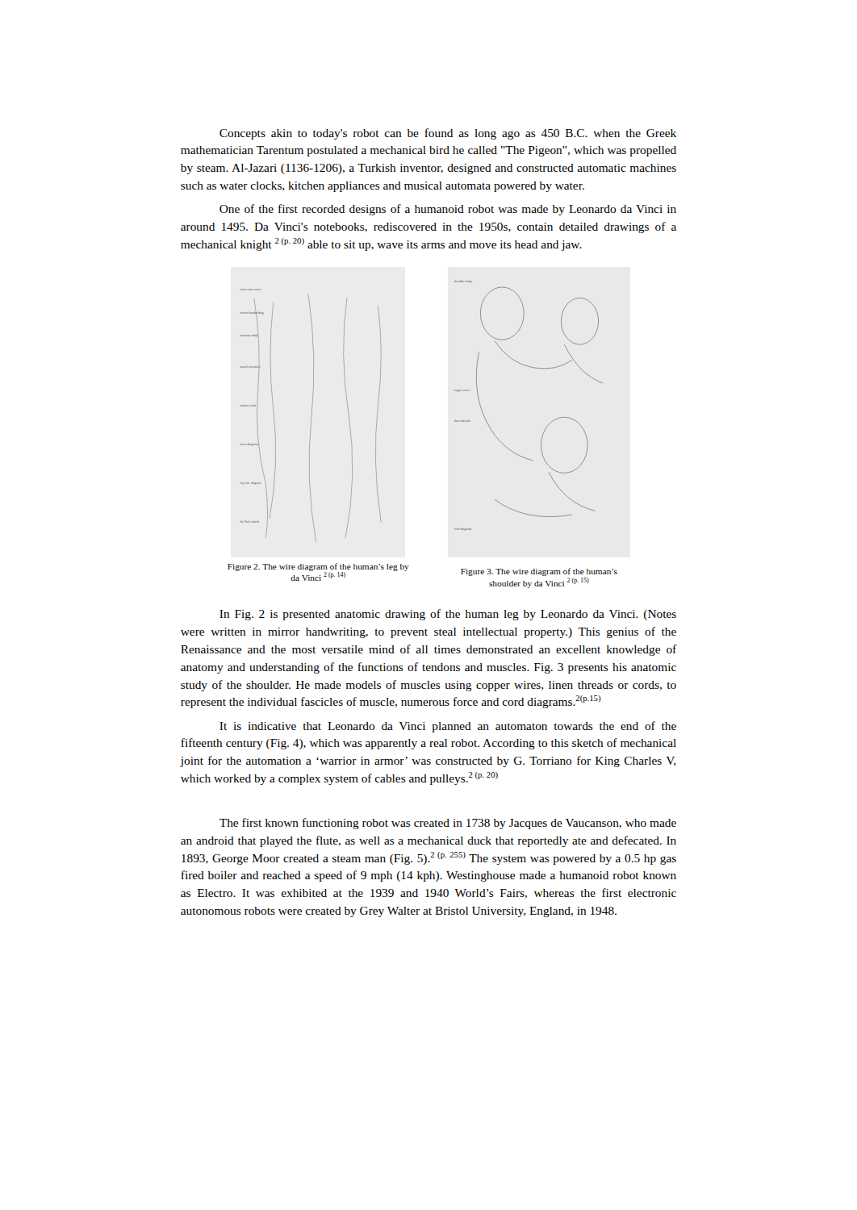Concepts akin to today's robot can be found as long ago as 450 B.C. when the Greek mathematician Tarentum postulated a mechanical bird he called "The Pigeon", which was propelled by steam. Al-Jazari (1136-1206), a Turkish inventor, designed and constructed automatic machines such as water clocks, kitchen appliances and musical automata powered by water.
One of the first recorded designs of a humanoid robot was made by Leonardo da Vinci in around 1495. Da Vinci's notebooks, rediscovered in the 1950s, contain detailed drawings of a mechanical knight 2 (p. 20) able to sit up, wave its arms and move its head and jaw.
Figure 2. The wire diagram of the human’s leg by da Vinci 2 (p. 14)
Figure 3. The wire diagram of the human’s shoulder by da Vinci 2 (p. 15)
In Fig. 2 is presented anatomic drawing of the human leg by Leonardo da Vinci. (Notes were written in mirror handwriting, to prevent steal intellectual property.) This genius of the Renaissance and the most versatile mind of all times demonstrated an excellent knowledge of anatomy and understanding of the functions of tendons and muscles. Fig. 3 presents his anatomic study of the shoulder. He made models of muscles using copper wires, linen threads or cords, to represent the individual fascicles of muscle, numerous force and cord diagrams.2(p.15)
It is indicative that Leonardo da Vinci planned an automaton towards the end of the fifteenth century (Fig. 4), which was apparently a real robot. According to this sketch of mechanical joint for the automation a ‘warrior in armor’ was constructed by G. Torriano for King Charles V, which worked by a complex system of cables and pulleys.2 (p. 20)
The first known functioning robot was created in 1738 by Jacques de Vaucanson, who made an android that played the flute, as well as a mechanical duck that reportedly ate and defecated. In 1893, George Moor created a steam man (Fig. 5).2 (p. 255) The system was powered by a 0.5 hp gas fired boiler and reached a speed of 9 mph (14 kph). Westinghouse made a humanoid robot known as Electro. It was exhibited at the 1939 and 1940 World’s Fairs, whereas the first electronic autonomous robots were created by Grey Walter at Bristol University, England, in 1948.